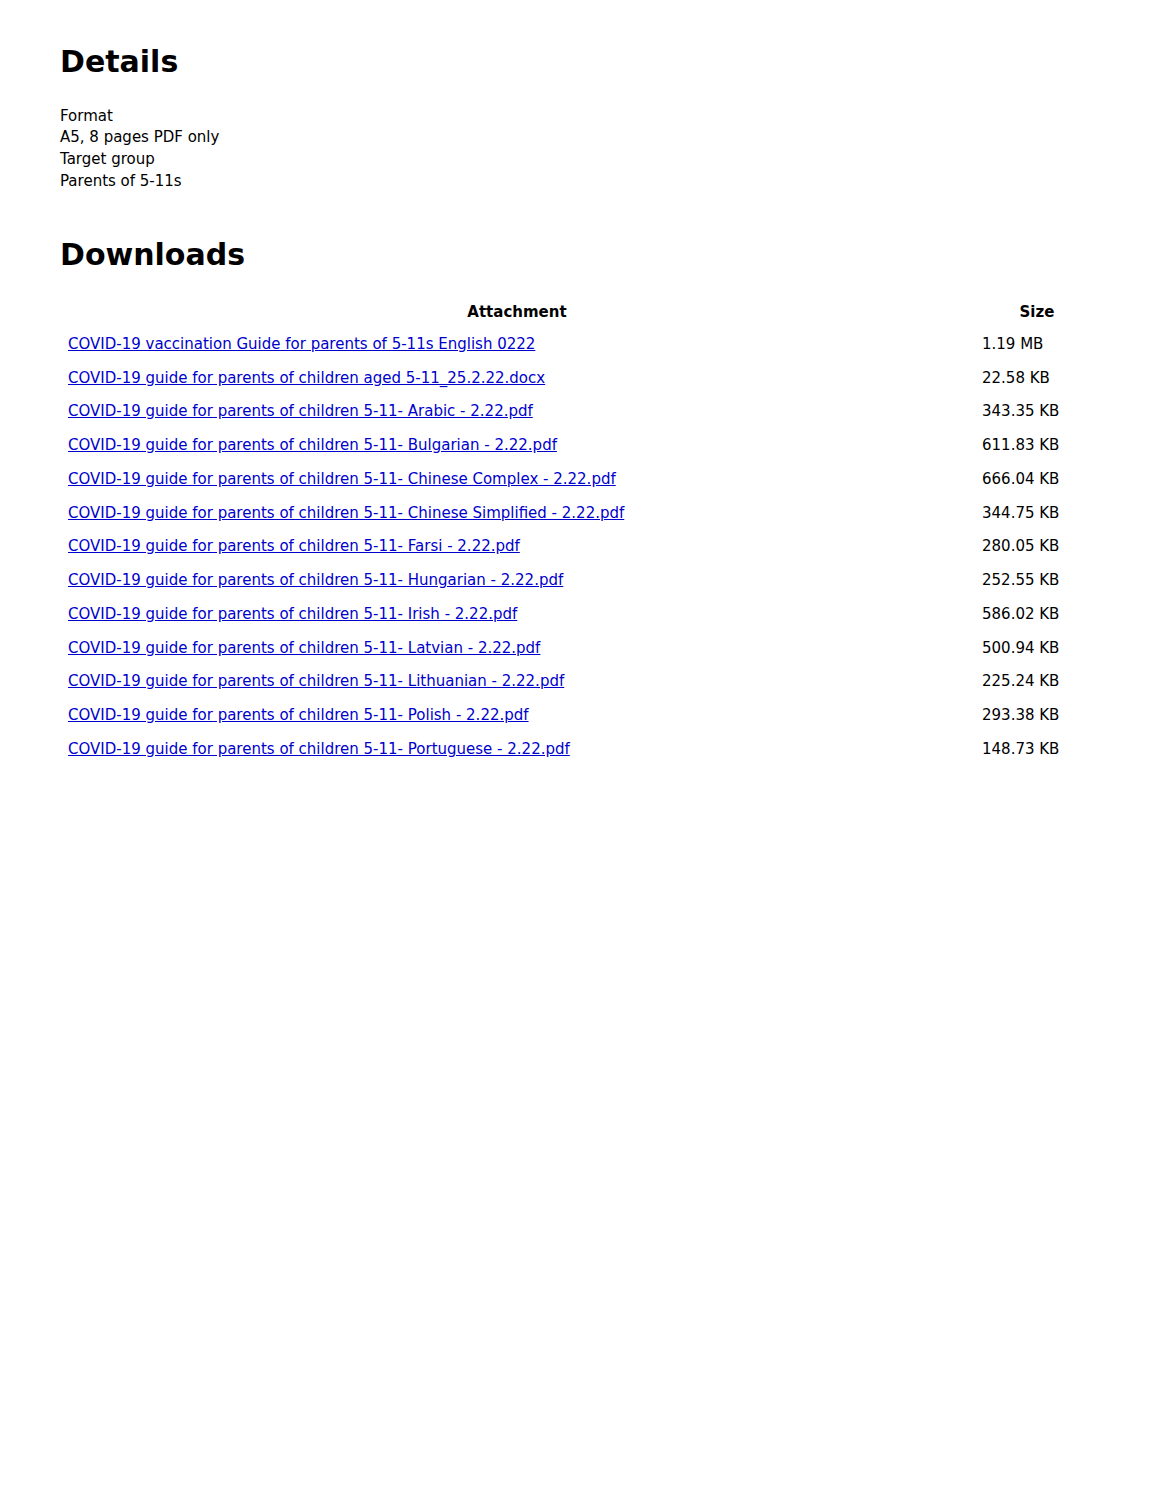Details
Format
A5, 8 pages PDF only
Target group
Parents of 5-11s
Downloads
| Attachment | Size |
| --- | --- |
| COVID-19 vaccination Guide for parents of 5-11s English 0222 | 1.19 MB |
| COVID-19 guide for parents of children aged 5-11_25.2.22.docx | 22.58 KB |
| COVID-19 guide for parents of children 5-11- Arabic - 2.22.pdf | 343.35 KB |
| COVID-19 guide for parents of children 5-11- Bulgarian - 2.22.pdf | 611.83 KB |
| COVID-19 guide for parents of children 5-11- Chinese Complex - 2.22.pdf | 666.04 KB |
| COVID-19 guide for parents of children 5-11- Chinese Simplified - 2.22.pdf | 344.75 KB |
| COVID-19 guide for parents of children 5-11- Farsi - 2.22.pdf | 280.05 KB |
| COVID-19 guide for parents of children 5-11- Hungarian - 2.22.pdf | 252.55 KB |
| COVID-19 guide for parents of children 5-11- Irish - 2.22.pdf | 586.02 KB |
| COVID-19 guide for parents of children 5-11- Latvian - 2.22.pdf | 500.94 KB |
| COVID-19 guide for parents of children 5-11- Lithuanian - 2.22.pdf | 225.24 KB |
| COVID-19 guide for parents of children 5-11- Polish - 2.22.pdf | 293.38 KB |
| COVID-19 guide for parents of children 5-11- Portuguese - 2.22.pdf | 148.73 KB |